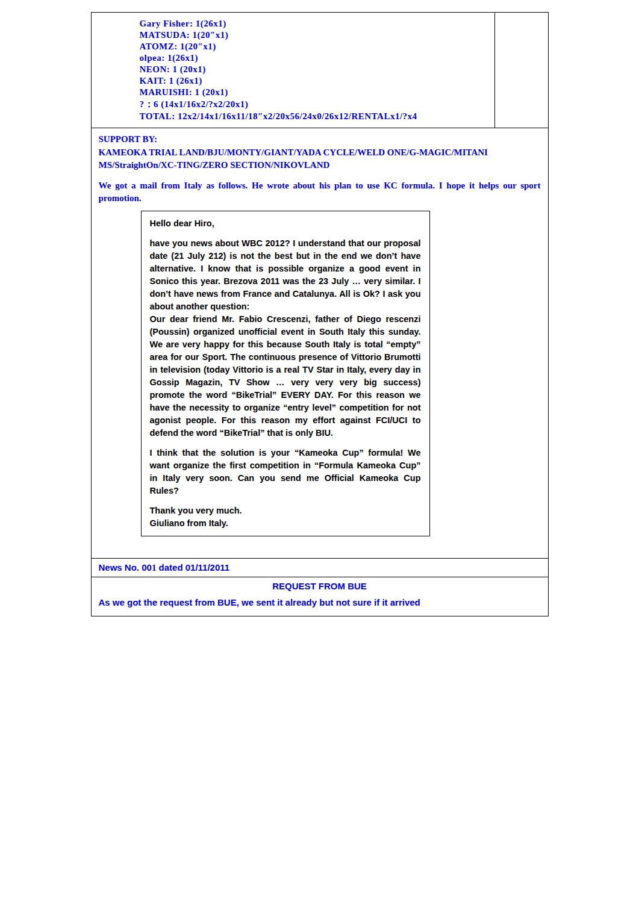Gary Fisher: 1(26x1)
MATSUDA: 1(20″x1)
ATOMZ: 1(20″x1)
olpea: 1(26x1)
NEON: 1 (20x1)
KAIT: 1 (26x1)
MARUISHI: 1 (20x1)
?：6 (14x1/16x2/?x2/20x1)
TOTAL: 12x2/14x1/16x11/18″x2/20x56/24x0/26x12/RENTALx1/?x4
SUPPORT BY:
KAMEOKA TRIAL LAND/BJU/MONTY/GIANT/YADA CYCLE/WELD ONE/G-MAGIC/MITANI MS/StraightOn/XC-TING/ZERO SECTION/NIKOVLAND
We got a mail from Italy as follows. He wrote about his plan to use KC formula. I hope it helps our sport promotion.
Hello dear Hiro,
have you news about WBC 2012? I understand that our proposal date (21 July 212) is not the best but in the end we don’t have alternative. I know that is possible organize a good event in Sonico this year. Brezova 2011 was the 23 July … very similar. I don’t have news from France and Catalunya. All is Ok? I ask you about another question:
Our dear friend Mr. Fabio Crescenzi, father of Diego rescenzi (Poussin) organized unofficial event in South Italy this sunday. We are very happy for this because South Italy is total “empty” area for our Sport. The continuous presence of Vittorio Brumotti in television (today Vittorio is a real TV Star in Italy, every day in Gossip Magazin, TV Show … very very very big success) promote the word “BikeTrial” EVERY DAY. For this reason we have the necessity to organize “entry level” competition for not agonist people. For this reason my effort against FCI/UCI to defend the word “BikeTrial” that is only BIU.
I think that the solution is your “Kameoka Cup” formula! We want organize the first competition in “Formula Kameoka Cup” in Italy very soon. Can you send me Official Kameoka Cup Rules?
Thank you very much.
Giuliano from Italy.
News No. 001 dated 01/11/2011
REQUEST FROM BUE
As we got the request from BUE, we sent it already but not sure if it arrived